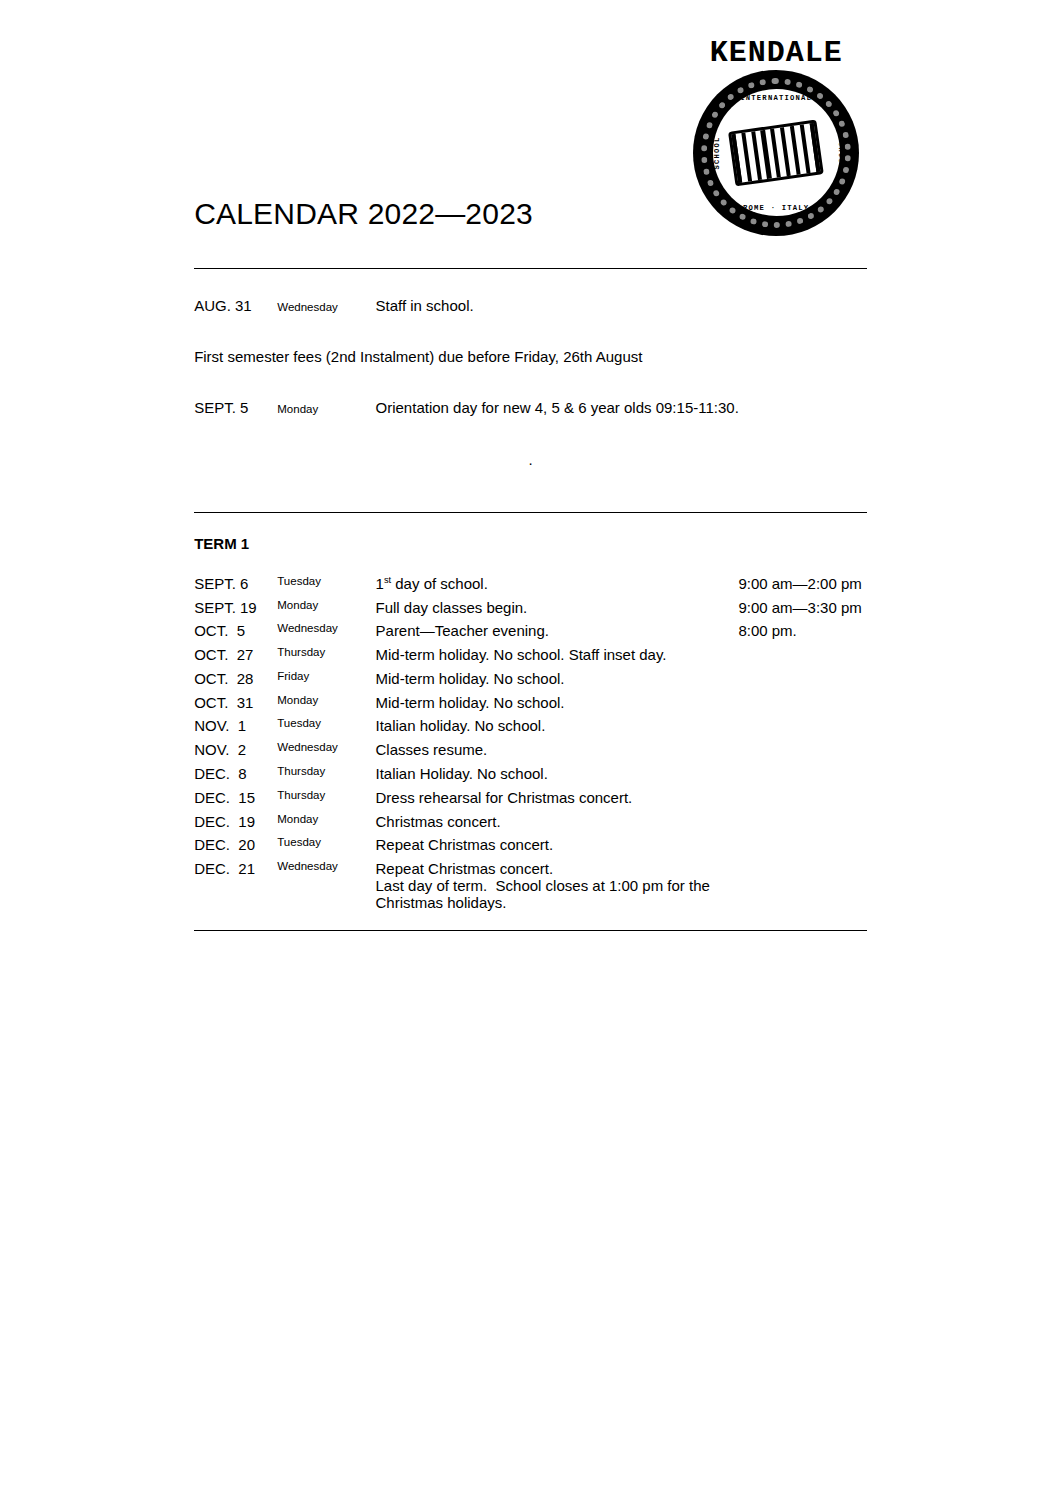KENDALE
International Rome · Italy School School
CALENDAR 2022—2023
AUG. 31
Wednesday
Staff in school.
First semester fees (2nd Instalment) due before Friday, 26th August
SEPT. 5
Monday
Orientation day for new 4, 5 & 6 year olds 09:15-11:30.
.
TERM 1
| SEPT. 6 | Tuesday | 1 st day of school. | 9:00 am—2:00 pm |
| SEPT. 19 | Monday | Full day classes begin. | 9:00 am—3:30 pm |
| OCT. 5 | Wednesday | Parent—Teacher evening. | 8:00 pm. |
| OCT. 27 | Thursday | Mid-term holiday. No school. Staff inset day. |
| OCT. 28 | Friday | Mid-term holiday. No school. |
| OCT. 31 | Monday | Mid-term holiday. No school. |
| NOV. 1 | Tuesday | Italian holiday. No school. |
| NOV. 2 | Wednesday | Classes resume. |
| DEC. 8 | Thursday | Italian Holiday. No school. |
| DEC. 15 | Thursday | Dress rehearsal for Christmas concert. |
| DEC. 19 | Monday | Christmas concert. |
| DEC. 20 | Tuesday | Repeat Christmas concert. |
| DEC. 21 | Wednesday | Repeat Christmas concert. Last day of term. School closes at 1:00 pm for the Christmas holidays. |